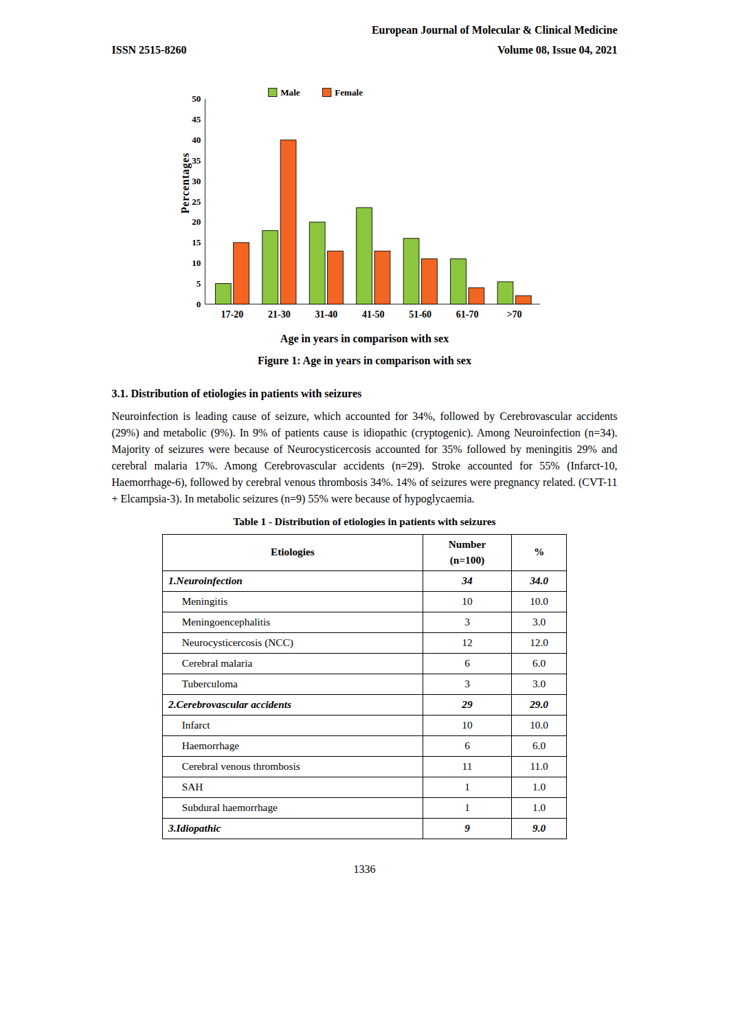European Journal of Molecular & Clinical Medicine
ISSN 2515-8260 Volume 08, Issue 04, 2021
Percentages 50 45 40 35 30 25 20 15 10 5 0 Male Female 17-20 21-30 31-40 41-50 51-60 61-70 >70
Age in years in comparison with sex
Figure 1: Age in years in comparison with sex
3.1. Distribution of etiologies in patients with seizures
Neuroinfection is leading cause of seizure, which accounted for 34%, followed by Cerebrovascular accidents (29%) and metabolic (9%). In 9% of patients cause is idiopathic (cryptogenic). Among Neuroinfection (n=34). Majority of seizures were because of Neurocysticercosis accounted for 35% followed by meningitis 29% and cerebral malaria 17%. Among Cerebrovascular accidents (n=29). Stroke accounted for 55% (Infarct-10, Haemorrhage-6), followed by cerebral venous thrombosis 34%. 14% of seizures were pregnancy related. (CVT-11 + Elcampsia-3). In metabolic seizures (n=9) 55% were because of hypoglycaemia.
Table 1 - Distribution of etiologies in patients with seizures
| Etiologies | Number (n=100) | % |
| --- | --- | --- |
| 1.Neuroinfection | 34 | 34.0 |
| Meningitis | 10 | 10.0 |
| Meningoencephalitis | 3 | 3.0 |
| Neurocysticercosis (NCC) | 12 | 12.0 |
| Cerebral malaria | 6 | 6.0 |
| Tuberculoma | 3 | 3.0 |
| 2.Cerebrovascular accidents | 29 | 29.0 |
| Infarct | 10 | 10.0 |
| Haemorrhage | 6 | 6.0 |
| Cerebral venous thrombosis | 11 | 11.0 |
| SAH | 1 | 1.0 |
| Subdural haemorrhage | 1 | 1.0 |
| 3.Idiopathic | 9 | 9.0 |
1336